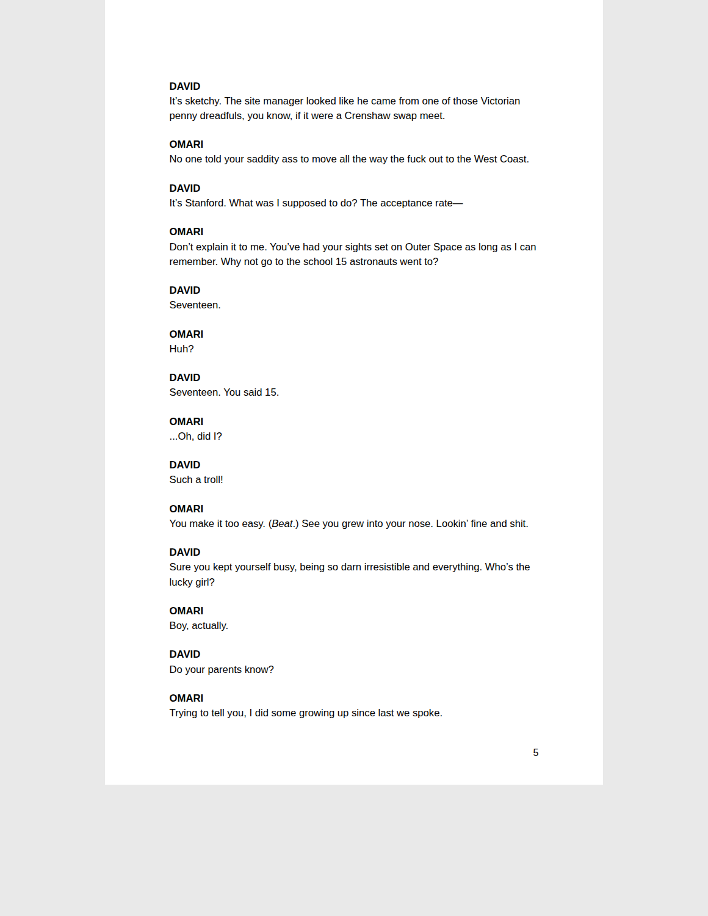DAVID
It’s sketchy. The site manager looked like he came from one of those Victorian penny dreadfuls, you know, if it were a Crenshaw swap meet.
OMARI
No one told your saddity ass to move all the way the fuck out to the West Coast.
DAVID
It’s Stanford. What was I supposed to do? The acceptance rate—
OMARI
Don’t explain it to me. You’ve had your sights set on Outer Space as long as I can remember. Why not go to the school 15 astronauts went to?
DAVID
Seventeen.
OMARI
Huh?
DAVID
Seventeen. You said 15.
OMARI
...Oh, did I?
DAVID
Such a troll!
OMARI
You make it too easy. (Beat.) See you grew into your nose. Lookin’ fine and shit.
DAVID
Sure you kept yourself busy, being so darn irresistible and everything. Who’s the lucky girl?
OMARI
Boy, actually.
DAVID
Do your parents know?
OMARI
Trying to tell you, I did some growing up since last we spoke.
5